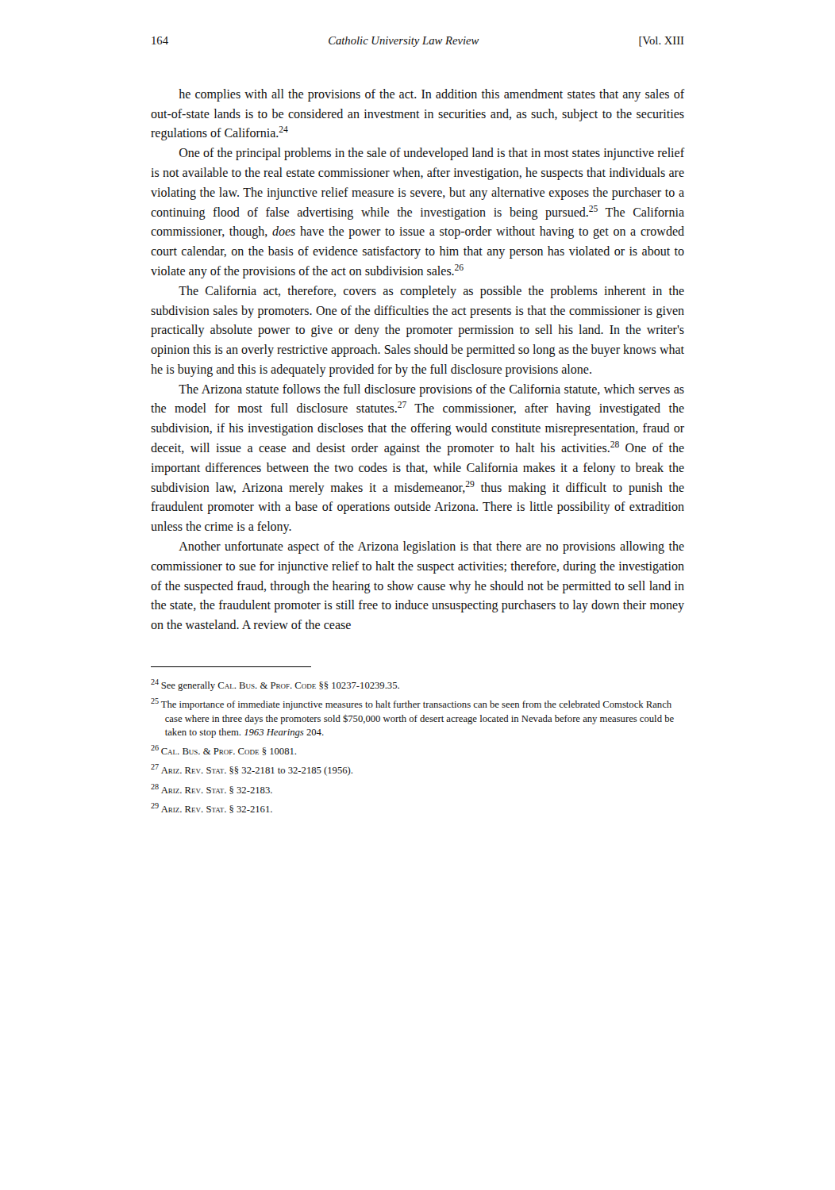164 Catholic University Law Review [Vol. XIII
he complies with all the provisions of the act. In addition this amendment states that any sales of out-of-state lands is to be considered an investment in securities and, as such, subject to the securities regulations of California.24
One of the principal problems in the sale of undeveloped land is that in most states injunctive relief is not available to the real estate commissioner when, after investigation, he suspects that individuals are violating the law. The injunctive relief measure is severe, but any alternative exposes the purchaser to a continuing flood of false advertising while the investigation is being pursued.25 The California commissioner, though, does have the power to issue a stop-order without having to get on a crowded court calendar, on the basis of evidence satisfactory to him that any person has violated or is about to violate any of the provisions of the act on subdivision sales.26
The California act, therefore, covers as completely as possible the problems inherent in the subdivision sales by promoters. One of the difficulties the act presents is that the commissioner is given practically absolute power to give or deny the promoter permission to sell his land. In the writer's opinion this is an overly restrictive approach. Sales should be permitted so long as the buyer knows what he is buying and this is adequately provided for by the full disclosure provisions alone.
The Arizona statute follows the full disclosure provisions of the California statute, which serves as the model for most full disclosure statutes.27 The commissioner, after having investigated the subdivision, if his investigation discloses that the offering would constitute misrepresentation, fraud or deceit, will issue a cease and desist order against the promoter to halt his activities.28 One of the important differences between the two codes is that, while California makes it a felony to break the subdivision law, Arizona merely makes it a misdemeanor,29 thus making it difficult to punish the fraudulent promoter with a base of operations outside Arizona. There is little possibility of extradition unless the crime is a felony.
Another unfortunate aspect of the Arizona legislation is that there are no provisions allowing the commissioner to sue for injunctive relief to halt the suspect activities; therefore, during the investigation of the suspected fraud, through the hearing to show cause why he should not be permitted to sell land in the state, the fraudulent promoter is still free to induce unsuspecting purchasers to lay down their money on the wasteland. A review of the cease
24 See generally Cal. Bus. & Prof. Code §§ 10237-10239.35.
25 The importance of immediate injunctive measures to halt further transactions can be seen from the celebrated Comstock Ranch case where in three days the promoters sold $750,000 worth of desert acreage located in Nevada before any measures could be taken to stop them. 1963 Hearings 204.
26 Cal. Bus. & Prof. Code § 10081.
27 Ariz. Rev. Stat. §§ 32-2181 to 32-2185 (1956).
28 Ariz. Rev. Stat. § 32-2183.
29 Ariz. Rev. Stat. § 32-2161.